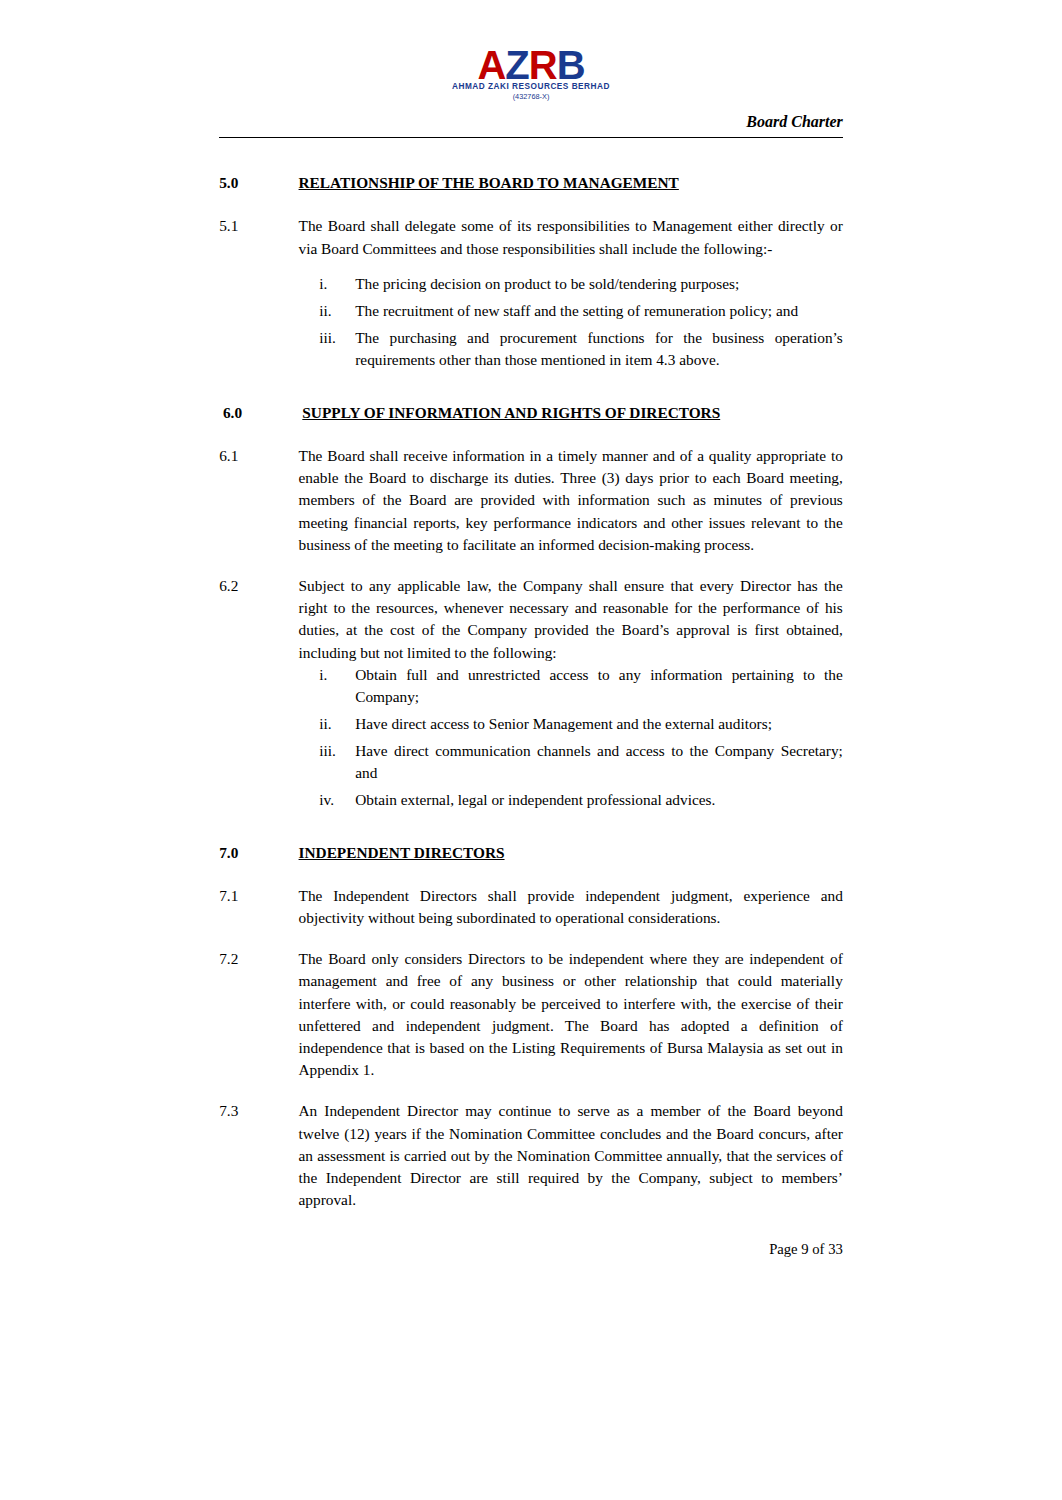AZRB
AHMAD ZAKI RESOURCES BERHAD
(432768-X)
Board Charter
5.0
RELATIONSHIP OF THE BOARD TO MANAGEMENT
5.1
The Board shall delegate some of its responsibilities to Management either directly or via Board Committees and those responsibilities shall include the following:-
i. The pricing decision on product to be sold/tendering purposes;
ii. The recruitment of new staff and the setting of remuneration policy; and
iii. The purchasing and procurement functions for the business operation’s requirements other than those mentioned in item 4.3 above.
6.0
SUPPLY OF INFORMATION AND RIGHTS OF DIRECTORS
6.1
The Board shall receive information in a timely manner and of a quality appropriate to enable the Board to discharge its duties. Three (3) days prior to each Board meeting, members of the Board are provided with information such as minutes of previous meeting financial reports, key performance indicators and other issues relevant to the business of the meeting to facilitate an informed decision-making process.
6.2
Subject to any applicable law, the Company shall ensure that every Director has the right to the resources, whenever necessary and reasonable for the performance of his duties, at the cost of the Company provided the Board’s approval is first obtained, including but not limited to the following:
i. Obtain full and unrestricted access to any information pertaining to the Company;
ii. Have direct access to Senior Management and the external auditors;
iii. Have direct communication channels and access to the Company Secretary; and
iv. Obtain external, legal or independent professional advices.
7.0
INDEPENDENT DIRECTORS
7.1
The Independent Directors shall provide independent judgment, experience and objectivity without being subordinated to operational considerations.
7.2
The Board only considers Directors to be independent where they are independent of management and free of any business or other relationship that could materially interfere with, or could reasonably be perceived to interfere with, the exercise of their unfettered and independent judgment. The Board has adopted a definition of independence that is based on the Listing Requirements of Bursa Malaysia as set out in Appendix 1.
7.3
An Independent Director may continue to serve as a member of the Board beyond twelve (12) years if the Nomination Committee concludes and the Board concurs, after an assessment is carried out by the Nomination Committee annually, that the services of the Independent Director are still required by the Company, subject to members’ approval.
Page 9 of 33